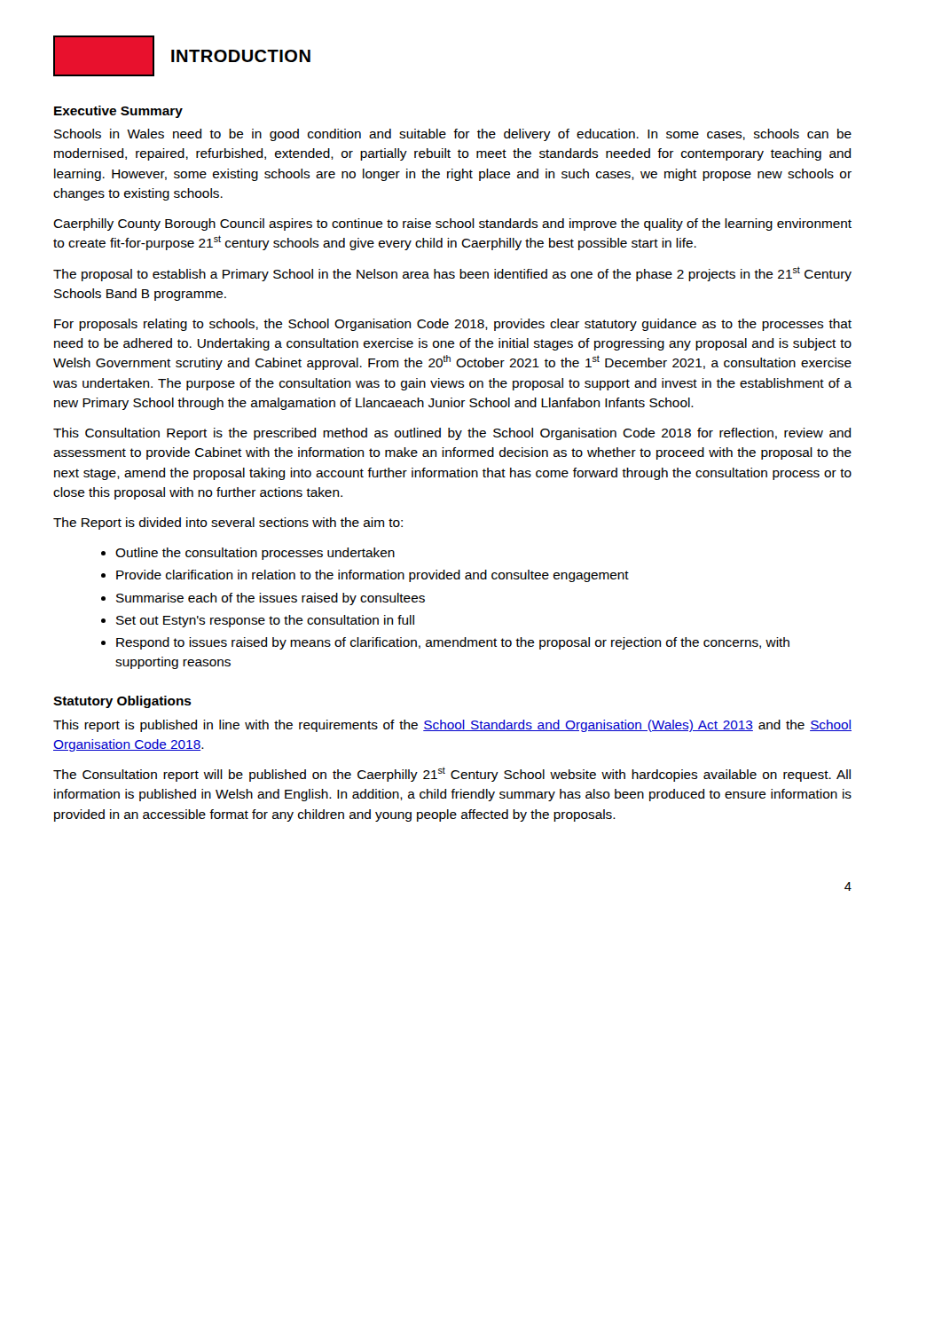INTRODUCTION
Executive Summary
Schools in Wales need to be in good condition and suitable for the delivery of education. In some cases, schools can be modernised, repaired, refurbished, extended, or partially rebuilt to meet the standards needed for contemporary teaching and learning. However, some existing schools are no longer in the right place and in such cases, we might propose new schools or changes to existing schools.
Caerphilly County Borough Council aspires to continue to raise school standards and improve the quality of the learning environment to create fit-for-purpose 21st century schools and give every child in Caerphilly the best possible start in life.
The proposal to establish a Primary School in the Nelson area has been identified as one of the phase 2 projects in the 21st Century Schools Band B programme.
For proposals relating to schools, the School Organisation Code 2018, provides clear statutory guidance as to the processes that need to be adhered to. Undertaking a consultation exercise is one of the initial stages of progressing any proposal and is subject to Welsh Government scrutiny and Cabinet approval. From the 20th October 2021 to the 1st December 2021, a consultation exercise was undertaken. The purpose of the consultation was to gain views on the proposal to support and invest in the establishment of a new Primary School through the amalgamation of Llancaeach Junior School and Llanfabon Infants School.
This Consultation Report is the prescribed method as outlined by the School Organisation Code 2018 for reflection, review and assessment to provide Cabinet with the information to make an informed decision as to whether to proceed with the proposal to the next stage, amend the proposal taking into account further information that has come forward through the consultation process or to close this proposal with no further actions taken.
The Report is divided into several sections with the aim to:
Outline the consultation processes undertaken
Provide clarification in relation to the information provided and consultee engagement
Summarise each of the issues raised by consultees
Set out Estyn's response to the consultation in full
Respond to issues raised by means of clarification, amendment to the proposal or rejection of the concerns, with supporting reasons
Statutory Obligations
This report is published in line with the requirements of the School Standards and Organisation (Wales) Act 2013 and the School Organisation Code 2018.
The Consultation report will be published on the Caerphilly 21st Century School website with hardcopies available on request. All information is published in Welsh and English. In addition, a child friendly summary has also been produced to ensure information is provided in an accessible format for any children and young people affected by the proposals.
4